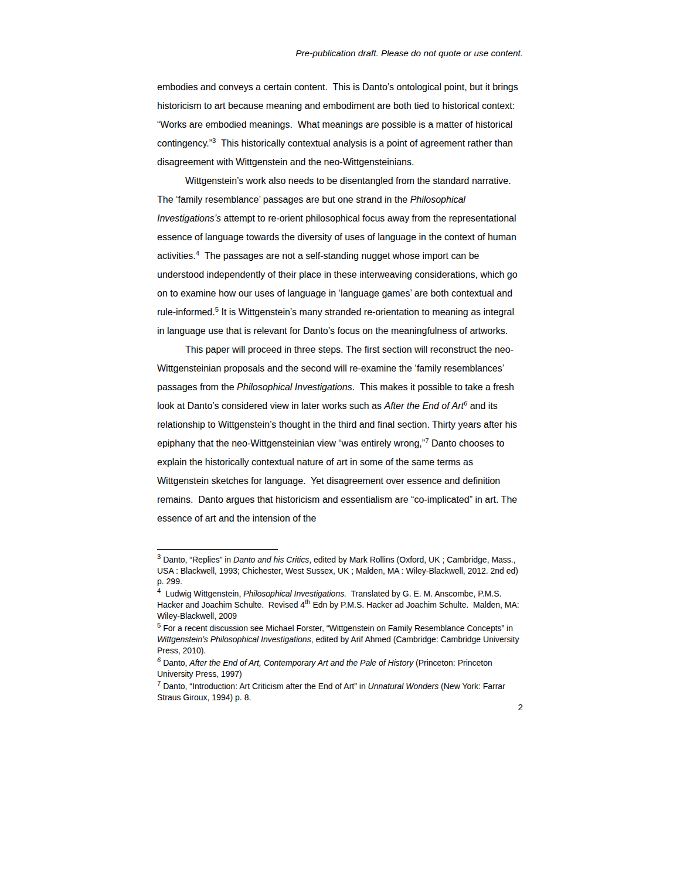Pre-publication draft. Please do not quote or use content.
embodies and conveys a certain content. This is Danto’s ontological point, but it brings historicism to art because meaning and embodiment are both tied to historical context: “Works are embodied meanings. What meanings are possible is a matter of historical contingency.”3 This historically contextual analysis is a point of agreement rather than disagreement with Wittgenstein and the neo-Wittgensteinians.
Wittgenstein’s work also needs to be disentangled from the standard narrative. The ‘family resemblance’ passages are but one strand in the Philosophical Investigations’s attempt to re-orient philosophical focus away from the representational essence of language towards the diversity of uses of language in the context of human activities.4 The passages are not a self-standing nugget whose import can be understood independently of their place in these interweaving considerations, which go on to examine how our uses of language in ‘language games’ are both contextual and rule-informed.5 It is Wittgenstein’s many stranded re-orientation to meaning as integral in language use that is relevant for Danto’s focus on the meaningfulness of artworks.
This paper will proceed in three steps. The first section will reconstruct the neo-Wittgensteinian proposals and the second will re-examine the ‘family resemblances’ passages from the Philosophical Investigations. This makes it possible to take a fresh look at Danto’s considered view in later works such as After the End of Art6 and its relationship to Wittgenstein’s thought in the third and final section. Thirty years after his epiphany that the neo-Wittgensteinian view “was entirely wrong,”7 Danto chooses to explain the historically contextual nature of art in some of the same terms as Wittgenstein sketches for language. Yet disagreement over essence and definition remains. Danto argues that historicism and essentialism are “co-implicated” in art. The essence of art and the intension of the
3 Danto, “Replies” in Danto and his Critics, edited by Mark Rollins (Oxford, UK ; Cambridge, Mass., USA : Blackwell, 1993; Chichester, West Sussex, UK ; Malden, MA : Wiley-Blackwell, 2012. 2nd ed) p. 299.
4 Ludwig Wittgenstein, Philosophical Investigations. Translated by G. E. M. Anscombe, P.M.S. Hacker and Joachim Schulte. Revised 4th Edn by P.M.S. Hacker ad Joachim Schulte. Malden, MA: Wiley-Blackwell, 2009
5 For a recent discussion see Michael Forster, “Wittgenstein on Family Resemblance Concepts” in Wittgenstein’s Philosophical Investigations, edited by Arif Ahmed (Cambridge: Cambridge University Press, 2010).
6 Danto, After the End of Art, Contemporary Art and the Pale of History (Princeton: Princeton University Press, 1997)
7 Danto, “Introduction: Art Criticism after the End of Art” in Unnatural Wonders (New York: Farrar Straus Giroux, 1994) p. 8.
2